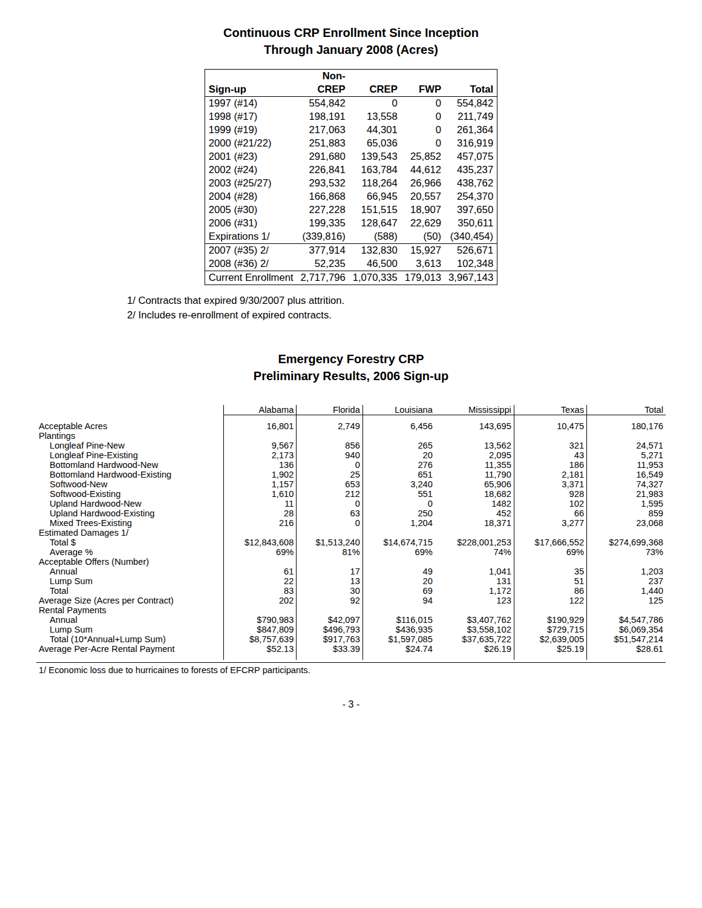Continuous CRP Enrollment Since Inception
Through January 2008 (Acres)
| | Non- | | | |
| --- | --- | --- | --- | --- |
| Sign-up | CREP | CREP | FWP | Total |
| 1997 (#14) | 554,842 | 0 | 0 | 554,842 |
| 1998 (#17) | 198,191 | 13,558 | 0 | 211,749 |
| 1999 (#19) | 217,063 | 44,301 | 0 | 261,364 |
| 2000 (#21/22) | 251,883 | 65,036 | 0 | 316,919 |
| 2001 (#23) | 291,680 | 139,543 | 25,852 | 457,075 |
| 2002 (#24) | 226,841 | 163,784 | 44,612 | 435,237 |
| 2003 (#25/27) | 293,532 | 118,264 | 26,966 | 438,762 |
| 2004 (#28) | 166,868 | 66,945 | 20,557 | 254,370 |
| 2005 (#30) | 227,228 | 151,515 | 18,907 | 397,650 |
| 2006 (#31) | 199,335 | 128,647 | 22,629 | 350,611 |
| Expirations 1/ | (339,816) | (588) | (50) | (340,454) |
| 2007 (#35) 2/ | 377,914 | 132,830 | 15,927 | 526,671 |
| 2008 (#36) 2/ | 52,235 | 46,500 | 3,613 | 102,348 |
| Current Enrollment | 2,717,796 | 1,070,335 | 179,013 | 3,967,143 |
1/ Contracts that expired 9/30/2007 plus attrition.
2/ Includes re-enrollment of expired contracts.
Emergency Forestry CRP
Preliminary Results, 2006 Sign-up
| | Alabama | Florida | Louisiana | Mississippi | Texas | Total |
| --- | --- | --- | --- | --- | --- | --- |
| Acceptable Acres | 16,801 | 2,749 | 6,456 | 143,695 | 10,475 | 180,176 |
| Plantings | | | | | | |
| Longleaf Pine-New | 9,567 | 856 | 265 | 13,562 | 321 | 24,571 |
| Longleaf Pine-Existing | 2,173 | 940 | 20 | 2,095 | 43 | 5,271 |
| Bottomland Hardwood-New | 136 | 0 | 276 | 11,355 | 186 | 11,953 |
| Bottomland Hardwood-Existing | 1,902 | 25 | 651 | 11,790 | 2,181 | 16,549 |
| Softwood-New | 1,157 | 653 | 3,240 | 65,906 | 3,371 | 74,327 |
| Softwood-Existing | 1,610 | 212 | 551 | 18,682 | 928 | 21,983 |
| Upland Hardwood-New | 11 | 0 | 0 | 1482 | 102 | 1,595 |
| Upland Hardwood-Existing | 28 | 63 | 250 | 452 | 66 | 859 |
| Mixed Trees-Existing | 216 | 0 | 1,204 | 18,371 | 3,277 | 23,068 |
| Estimated Damages 1/ | | | | | | |
| Total $ | $12,843,608 | $1,513,240 | $14,674,715 | $228,001,253 | $17,666,552 | $274,699,368 |
| Average % | 69% | 81% | 69% | 74% | 69% | 73% |
| Acceptable Offers (Number) | | | | | | |
| Annual | 61 | 17 | 49 | 1,041 | 35 | 1,203 |
| Lump Sum | 22 | 13 | 20 | 131 | 51 | 237 |
| Total | 83 | 30 | 69 | 1,172 | 86 | 1,440 |
| Average Size (Acres per Contract) | 202 | 92 | 94 | 123 | 122 | 125 |
| Rental Payments | | | | | | |
| Annual | $790,983 | $42,097 | $116,015 | $3,407,762 | $190,929 | $4,547,786 |
| Lump Sum | $847,809 | $496,793 | $436,935 | $3,558,102 | $729,715 | $6,069,354 |
| Total (10*Annual+Lump Sum) | $8,757,639 | $917,763 | $1,597,085 | $37,635,722 | $2,639,005 | $51,547,214 |
| Average Per-Acre Rental Payment | $52.13 | $33.39 | $24.74 | $26.19 | $25.19 | $28.61 |
1/ Economic loss due to hurricaines to forests of EFCRP participants.
- 3 -